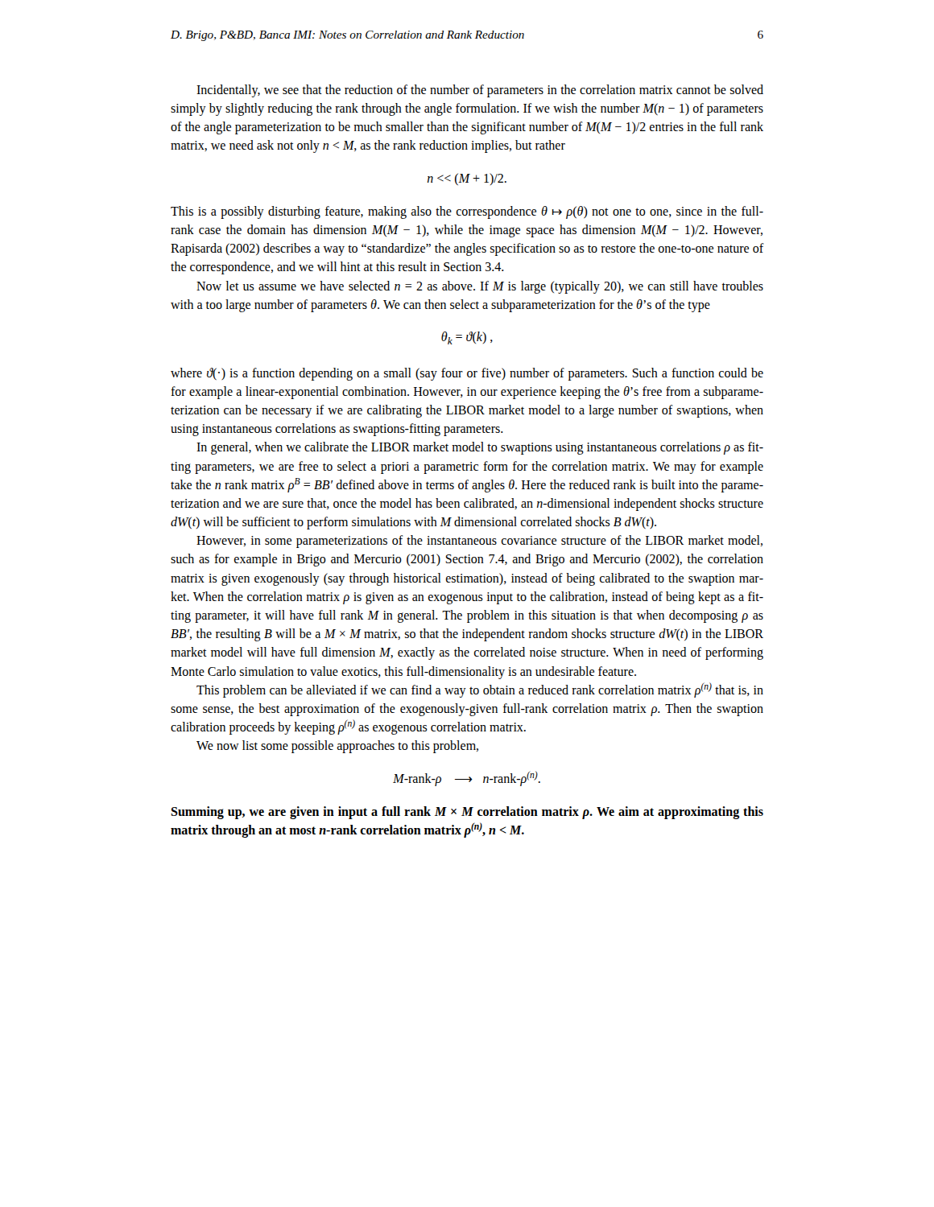D. Brigo, P&BD, Banca IMI: Notes on Correlation and Rank Reduction 6
Incidentally, we see that the reduction of the number of parameters in the correlation matrix cannot be solved simply by slightly reducing the rank through the angle formulation. If we wish the number M(n − 1) of parameters of the angle parameterization to be much smaller than the significant number of M(M − 1)/2 entries in the full rank matrix, we need ask not only n < M, as the rank reduction implies, but rather
n << (M + 1)/2.
This is a possibly disturbing feature, making also the correspondence θ ↦ ρ(θ) not one to one, since in the full-rank case the domain has dimension M(M − 1), while the image space has dimension M(M − 1)/2. However, Rapisarda (2002) describes a way to “standardize” the angles specification so as to restore the one-to-one nature of the correspondence, and we will hint at this result in Section 3.4.
Now let us assume we have selected n = 2 as above. If M is large (typically 20), we can still have troubles with a too large number of parameters θ. We can then select a subparameterization for the θ’s of the type
θk = ϑ(k) ,
where ϑ(·) is a function depending on a small (say four or five) number of parameters. Such a function could be for example a linear-exponential combination. However, in our experience keeping the θ’s free from a subparameterization can be necessary if we are calibrating the LIBOR market model to a large number of swaptions, when using instantaneous correlations as swaptions-fitting parameters.
In general, when we calibrate the LIBOR market model to swaptions using instantaneous correlations ρ as fitting parameters, we are free to select a priori a parametric form for the correlation matrix. We may for example take the n rank matrix ρB = BB′ defined above in terms of angles θ. Here the reduced rank is built into the parameterization and we are sure that, once the model has been calibrated, an n-dimensional independent shocks structure dW(t) will be sufficient to perform simulations with M dimensional correlated shocks B dW(t).
However, in some parameterizations of the instantaneous covariance structure of the LIBOR market model, such as for example in Brigo and Mercurio (2001) Section 7.4, and Brigo and Mercurio (2002), the correlation matrix is given exogenously (say through historical estimation), instead of being calibrated to the swaption market. When the correlation matrix ρ is given as an exogenous input to the calibration, instead of being kept as a fitting parameter, it will have full rank M in general. The problem in this situation is that when decomposing ρ as BB′, the resulting B will be a M × M matrix, so that the independent random shocks structure dW(t) in the LIBOR market model will have full dimension M, exactly as the correlated noise structure. When in need of performing Monte Carlo simulation to value exotics, this full-dimensionality is an undesirable feature.
This problem can be alleviated if we can find a way to obtain a reduced rank correlation matrix ρ(n) that is, in some sense, the best approximation of the exogenously-given full-rank correlation matrix ρ. Then the swaption calibration proceeds by keeping ρ(n) as exogenous correlation matrix.
We now list some possible approaches to this problem,
M-rank-ρ ⟶ n-rank-ρ(n).
Summing up, we are given in input a full rank M × M correlation matrix ρ. We aim at approximating this matrix through an at most n-rank correlation matrix ρ(n), n < M.